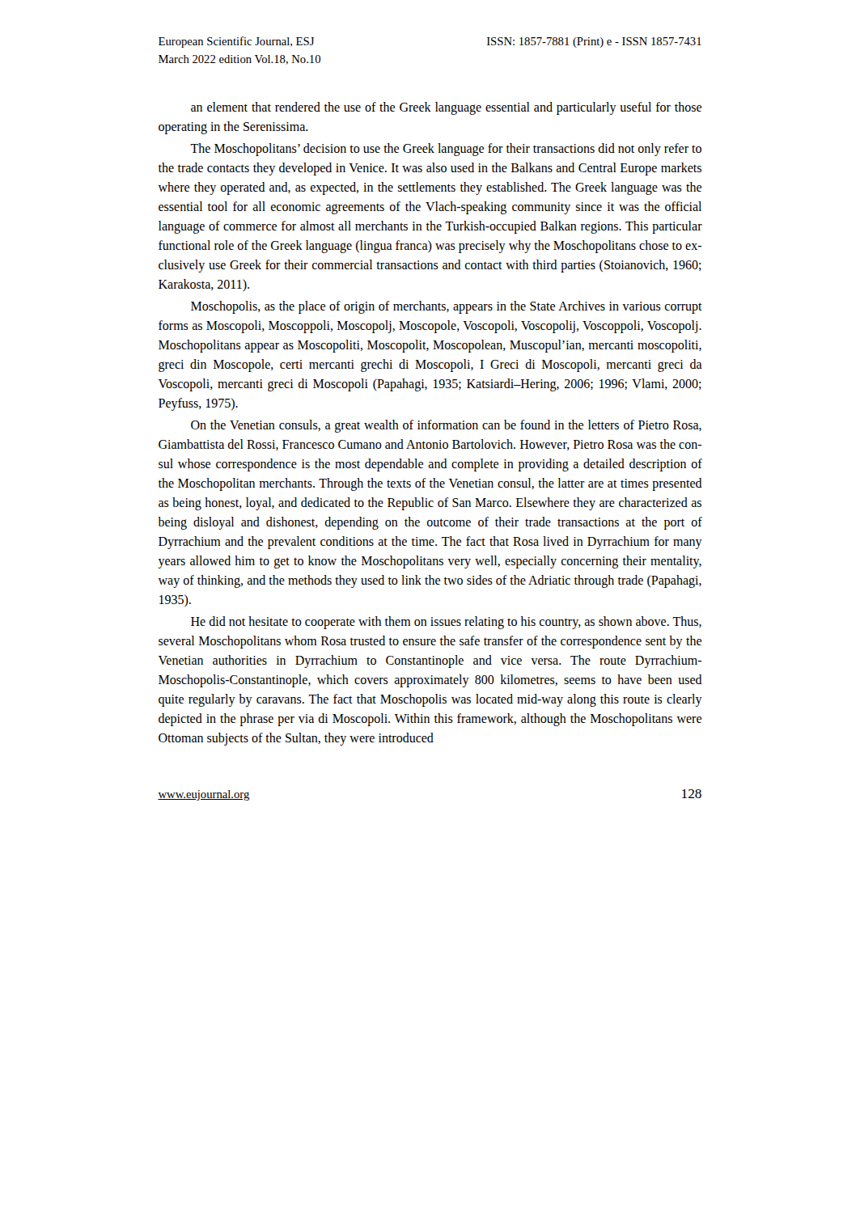European Scientific Journal, ESJ March 2022 edition Vol.18, No.10
ISSN: 1857-7881 (Print) e - ISSN 1857-7431
an element that rendered the use of the Greek language essential and particularly useful for those operating in the Serenissima.
The Moschopolitans’ decision to use the Greek language for their transactions did not only refer to the trade contacts they developed in Venice. It was also used in the Balkans and Central Europe markets where they operated and, as expected, in the settlements they established. The Greek language was the essential tool for all economic agreements of the Vlach-speaking community since it was the official language of commerce for almost all merchants in the Turkish-occupied Balkan regions. This particular functional role of the Greek language (lingua franca) was precisely why the Moschopolitans chose to exclusively use Greek for their commercial transactions and contact with third parties (Stoianovich, 1960; Karakosta, 2011).
Moschopolis, as the place of origin of merchants, appears in the State Archives in various corrupt forms as Moscopoli, Moscoppoli, Moscopolj, Moscopole, Voscopoli, Voscopolij, Voscoppoli, Voscopolj. Moschopolitans appear as Moscopoliti, Moscopolit, Moscopolean, Muscopul’ian, mercanti moscopoliti, greci din Moscopole, certi mercanti grechi di Moscopoli, I Greci di Moscopoli, mercanti greci da Voscopoli, mercanti greci di Moscopoli (Papahagi, 1935; Katsiardi–Hering, 2006; 1996; Vlami, 2000; Peyfuss, 1975).
On the Venetian consuls, a great wealth of information can be found in the letters of Pietro Rosa, Giambattista del Rossi, Francesco Cumano and Antonio Bartolovich. However, Pietro Rosa was the consul whose correspondence is the most dependable and complete in providing a detailed description of the Moschopolitan merchants. Through the texts of the Venetian consul, the latter are at times presented as being honest, loyal, and dedicated to the Republic of San Marco. Elsewhere they are characterized as being disloyal and dishonest, depending on the outcome of their trade transactions at the port of Dyrrachium and the prevalent conditions at the time. The fact that Rosa lived in Dyrrachium for many years allowed him to get to know the Moschopolitans very well, especially concerning their mentality, way of thinking, and the methods they used to link the two sides of the Adriatic through trade (Papahagi, 1935).
He did not hesitate to cooperate with them on issues relating to his country, as shown above. Thus, several Moschopolitans whom Rosa trusted to ensure the safe transfer of the correspondence sent by the Venetian authorities in Dyrrachium to Constantinople and vice versa. The route Dyrrachium-Moschopolis-Constantinople, which covers approximately 800 kilometres, seems to have been used quite regularly by caravans. The fact that Moschopolis was located mid-way along this route is clearly depicted in the phrase per via di Moscopoli. Within this framework, although the Moschopolitans were Ottoman subjects of the Sultan, they were introduced
www.eujournal.org 128